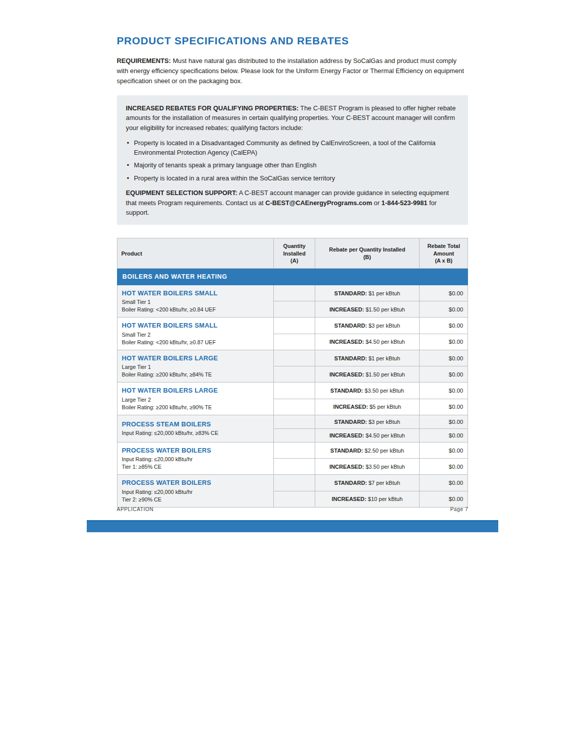PRODUCT SPECIFICATIONS AND REBATES
REQUIREMENTS: Must have natural gas distributed to the installation address by SoCalGas and product must comply with energy efficiency specifications below. Please look for the Uniform Energy Factor or Thermal Efficiency on equipment specification sheet or on the packaging box.
INCREASED REBATES FOR QUALIFYING PROPERTIES: The C-BEST Program is pleased to offer higher rebate amounts for the installation of measures in certain qualifying properties. Your C-BEST account manager will confirm your eligibility for increased rebates; qualifying factors include:
Property is located in a Disadvantaged Community as defined by CalEnviroScreen, a tool of the California Environmental Protection Agency (CalEPA)
Majority of tenants speak a primary language other than English
Property is located in a rural area within the SoCalGas service territory
EQUIPMENT SELECTION SUPPORT: A C-BEST account manager can provide guidance in selecting equipment that meets Program requirements. Contact us at C-BEST@CAEnergyPrograms.com or 1-844-523-9981 for support.
| Product | Quantity Installed (A) | Rebate per Quantity Installed (B) | Rebate Total Amount (A x B) |
| --- | --- | --- | --- |
| BOILERS AND WATER HEATING |
| HOT WATER BOILERS SMALL Small Tier 1 Boiler Rating: <200 kBtu/hr, ≥0.84 UEF | | STANDARD: $1 per kBtuh | $0.00 |
| | INCREASED: $1.50 per kBtuh | $0.00 |
| HOT WATER BOILERS SMALL Small Tier 2 Boiler Rating: <200 kBtu/hr, ≥0.87 UEF | | STANDARD: $3 per kBtuh | $0.00 |
| | INCREASED: $4.50 per kBtuh | $0.00 |
| HOT WATER BOILERS LARGE Large Tier 1 Boiler Rating: ≥200 kBtu/hr, ≥84% TE | | STANDARD: $1 per kBtuh | $0.00 |
| | INCREASED: $1.50 per kBtuh | $0.00 |
| HOT WATER BOILERS LARGE Large Tier 2 Boiler Rating: ≥200 kBtu/hr, ≥90% TE | | STANDARD: $3.50 per kBtuh | $0.00 |
| | INCREASED: $5 per kBtuh | $0.00 |
| PROCESS STEAM BOILERS Input Rating: ≤20,000 kBtu/hr, ≥83% CE | | STANDARD: $3 per kBtuh | $0.00 |
| | INCREASED: $4.50 per kBtuh | $0.00 |
| PROCESS WATER BOILERS Input Rating: ≤20,000 kBtu/hr Tier 1: ≥85% CE | | STANDARD: $2.50 per kBtuh | $0.00 |
| | INCREASED: $3.50 per kBtuh | $0.00 |
| PROCESS WATER BOILERS Input Rating: ≤20,000 kBtu/hr Tier 2: ≥90% CE | | STANDARD: $7 per kBtuh | $0.00 |
| | INCREASED: $10 per kBtuh | $0.00 |
APPLICATION Page 7